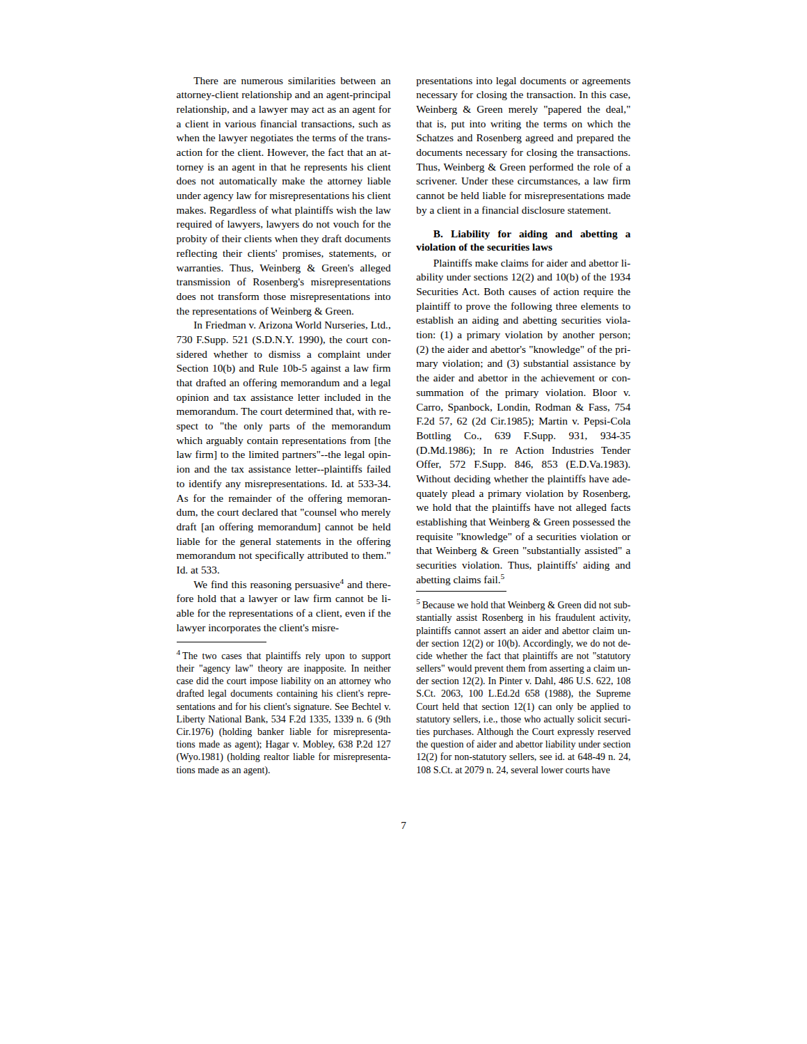There are numerous similarities between an attorney-client relationship and an agent-principal relationship, and a lawyer may act as an agent for a client in various financial transactions, such as when the lawyer negotiates the terms of the transaction for the client. However, the fact that an attorney is an agent in that he represents his client does not automatically make the attorney liable under agency law for misrepresentations his client makes. Regardless of what plaintiffs wish the law required of lawyers, lawyers do not vouch for the probity of their clients when they draft documents reflecting their clients' promises, statements, or warranties. Thus, Weinberg & Green's alleged transmission of Rosenberg's misrepresentations does not transform those misrepresentations into the representations of Weinberg & Green.
In Friedman v. Arizona World Nurseries, Ltd., 730 F.Supp. 521 (S.D.N.Y. 1990), the court considered whether to dismiss a complaint under Section 10(b) and Rule 10b-5 against a law firm that drafted an offering memorandum and a legal opinion and tax assistance letter included in the memorandum. The court determined that, with respect to "the only parts of the memorandum which arguably contain representations from [the law firm] to the limited partners"--the legal opinion and the tax assistance letter--plaintiffs failed to identify any misrepresentations. Id. at 533-34. As for the remainder of the offering memorandum, the court declared that "counsel who merely draft [an offering memorandum] cannot be held liable for the general statements in the offering memorandum not specifically attributed to them." Id. at 533.
We find this reasoning persuasive4 and therefore hold that a lawyer or law firm cannot be liable for the representations of a client, even if the lawyer incorporates the client's misre-
4 The two cases that plaintiffs rely upon to support their "agency law" theory are inapposite. In neither case did the court impose liability on an attorney who drafted legal documents containing his client's representations and for his client's signature. See Bechtel v. Liberty National Bank, 534 F.2d 1335, 1339 n. 6 (9th Cir.1976) (holding banker liable for misrepresentations made as agent); Hagar v. Mobley, 638 P.2d 127 (Wyo.1981) (holding realtor liable for misrepresentations made as an agent).
presentations into legal documents or agreements necessary for closing the transaction. In this case, Weinberg & Green merely "papered the deal," that is, put into writing the terms on which the Schatzes and Rosenberg agreed and prepared the documents necessary for closing the transactions. Thus, Weinberg & Green performed the role of a scrivener. Under these circumstances, a law firm cannot be held liable for misrepresentations made by a client in a financial disclosure statement.
B. Liability for aiding and abetting a violation of the securities laws
Plaintiffs make claims for aider and abettor liability under sections 12(2) and 10(b) of the 1934 Securities Act. Both causes of action require the plaintiff to prove the following three elements to establish an aiding and abetting securities violation: (1) a primary violation by another person; (2) the aider and abettor's "knowledge" of the primary violation; and (3) substantial assistance by the aider and abettor in the achievement or consummation of the primary violation. Bloor v. Carro, Spanbock, Londin, Rodman & Fass, 754 F.2d 57, 62 (2d Cir.1985); Martin v. Pepsi-Cola Bottling Co., 639 F.Supp. 931, 934-35 (D.Md.1986); In re Action Industries Tender Offer, 572 F.Supp. 846, 853 (E.D.Va.1983). Without deciding whether the plaintiffs have adequately plead a primary violation by Rosenberg, we hold that the plaintiffs have not alleged facts establishing that Weinberg & Green possessed the requisite "knowledge" of a securities violation or that Weinberg & Green "substantially assisted" a securities violation. Thus, plaintiffs' aiding and abetting claims fail.5
5 Because we hold that Weinberg & Green did not substantially assist Rosenberg in his fraudulent activity, plaintiffs cannot assert an aider and abettor claim under section 12(2) or 10(b). Accordingly, we do not decide whether the fact that plaintiffs are not "statutory sellers" would prevent them from asserting a claim under section 12(2). In Pinter v. Dahl, 486 U.S. 622, 108 S.Ct. 2063, 100 L.Ed.2d 658 (1988), the Supreme Court held that section 12(1) can only be applied to statutory sellers, i.e., those who actually solicit securities purchases. Although the Court expressly reserved the question of aider and abettor liability under section 12(2) for non-statutory sellers, see id. at 648-49 n. 24, 108 S.Ct. at 2079 n. 24, several lower courts have
7